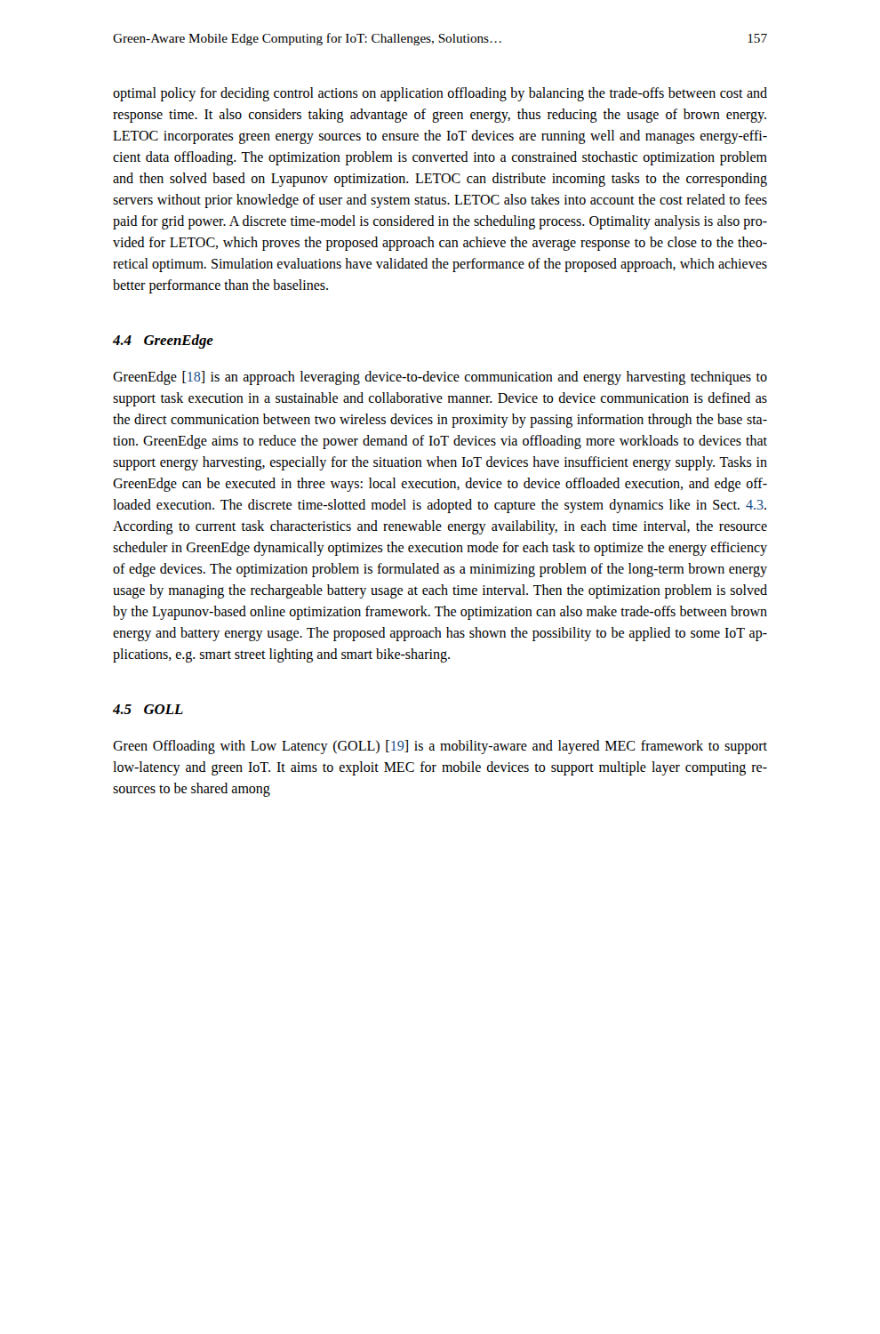Green-Aware Mobile Edge Computing for IoT: Challenges, Solutions… 157
optimal policy for deciding control actions on application offloading by balancing the trade-offs between cost and response time. It also considers taking advantage of green energy, thus reducing the usage of brown energy. LETOC incorporates green energy sources to ensure the IoT devices are running well and manages energy-efficient data offloading. The optimization problem is converted into a constrained stochastic optimization problem and then solved based on Lyapunov optimization. LETOC can distribute incoming tasks to the corresponding servers without prior knowledge of user and system status. LETOC also takes into account the cost related to fees paid for grid power. A discrete time-model is considered in the scheduling process. Optimality analysis is also provided for LETOC, which proves the proposed approach can achieve the average response to be close to the theoretical optimum. Simulation evaluations have validated the performance of the proposed approach, which achieves better performance than the baselines.
4.4 GreenEdge
GreenEdge [18] is an approach leveraging device-to-device communication and energy harvesting techniques to support task execution in a sustainable and collaborative manner. Device to device communication is defined as the direct communication between two wireless devices in proximity by passing information through the base station. GreenEdge aims to reduce the power demand of IoT devices via offloading more workloads to devices that support energy harvesting, especially for the situation when IoT devices have insufficient energy supply. Tasks in GreenEdge can be executed in three ways: local execution, device to device offloaded execution, and edge offloaded execution. The discrete time-slotted model is adopted to capture the system dynamics like in Sect. 4.3. According to current task characteristics and renewable energy availability, in each time interval, the resource scheduler in GreenEdge dynamically optimizes the execution mode for each task to optimize the energy efficiency of edge devices. The optimization problem is formulated as a minimizing problem of the long-term brown energy usage by managing the rechargeable battery usage at each time interval. Then the optimization problem is solved by the Lyapunov-based online optimization framework. The optimization can also make trade-offs between brown energy and battery energy usage. The proposed approach has shown the possibility to be applied to some IoT applications, e.g. smart street lighting and smart bike-sharing.
4.5 GOLL
Green Offloading with Low Latency (GOLL) [19] is a mobility-aware and layered MEC framework to support low-latency and green IoT. It aims to exploit MEC for mobile devices to support multiple layer computing resources to be shared among